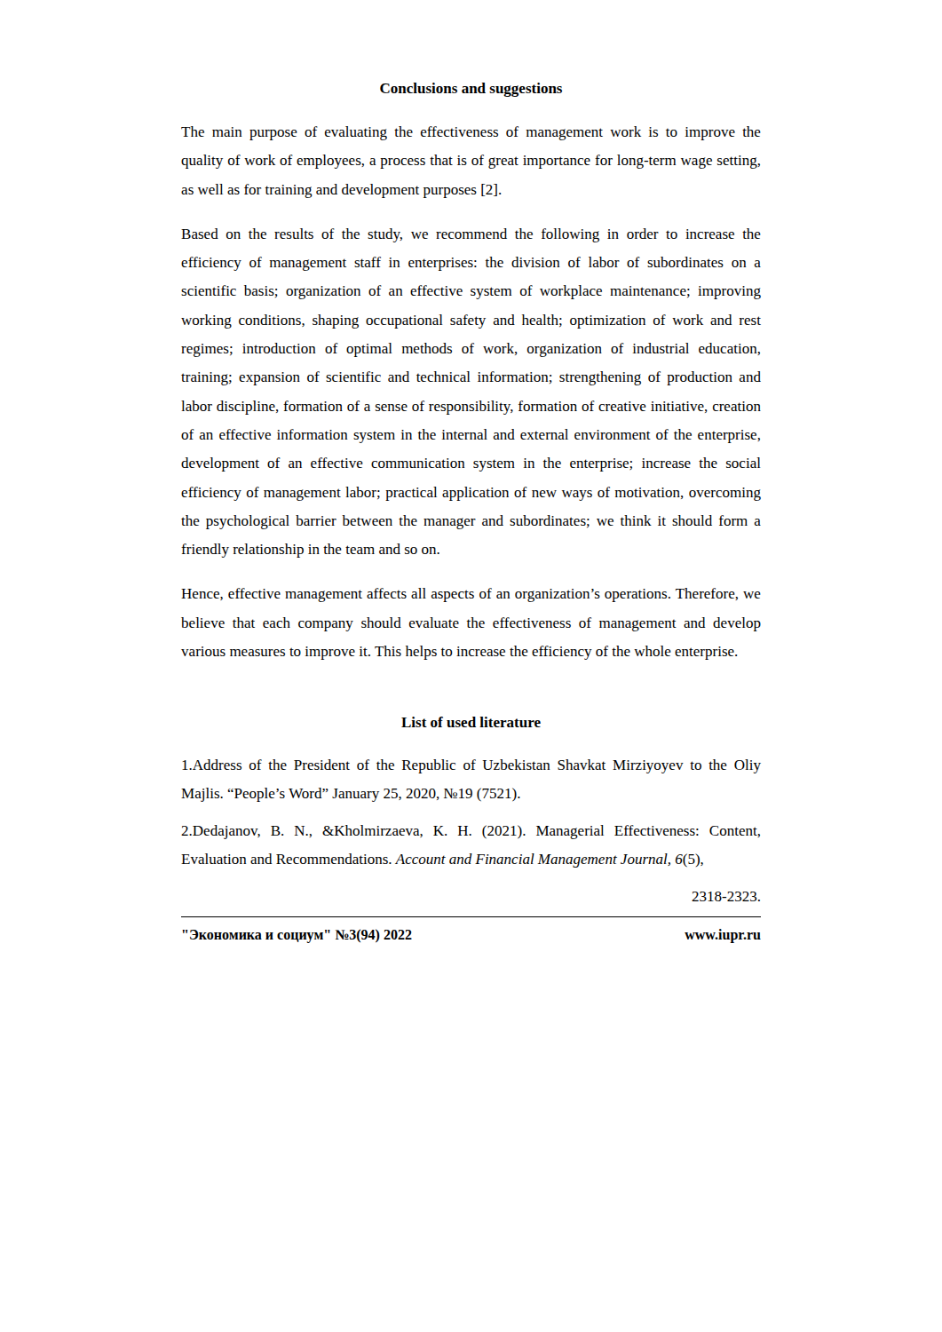Conclusions and suggestions
The main purpose of evaluating the effectiveness of management work is to improve the quality of work of employees, a process that is of great importance for long-term wage setting, as well as for training and development purposes [2].
Based on the results of the study, we recommend the following in order to increase the efficiency of management staff in enterprises: the division of labor of subordinates on a scientific basis; organization of an effective system of workplace maintenance; improving working conditions, shaping occupational safety and health; optimization of work and rest regimes; introduction of optimal methods of work, organization of industrial education, training; expansion of scientific and technical information; strengthening of production and labor discipline, formation of a sense of responsibility, formation of creative initiative, creation of an effective information system in the internal and external environment of the enterprise, development of an effective communication system in the enterprise; increase the social efficiency of management labor; practical application of new ways of motivation, overcoming the psychological barrier between the manager and subordinates; we think it should form a friendly relationship in the team and so on.
Hence, effective management affects all aspects of an organization’s operations. Therefore, we believe that each company should evaluate the effectiveness of management and develop various measures to improve it. This helps to increase the efficiency of the whole enterprise.
List of used literature
1.Address of the President of the Republic of Uzbekistan Shavkat Mirziyoyev to the Oliy Majlis. “People’s Word” January 25, 2020, №19 (7521).
2.Dedajanov, B. N., &Kholmirzaeva, K. H. (2021). Managerial Effectiveness: Content, Evaluation and Recommendations. Account and Financial Management Journal, 6(5),
2318-2323.
"Экономика и социум" №3(94) 2022 www.iupr.ru